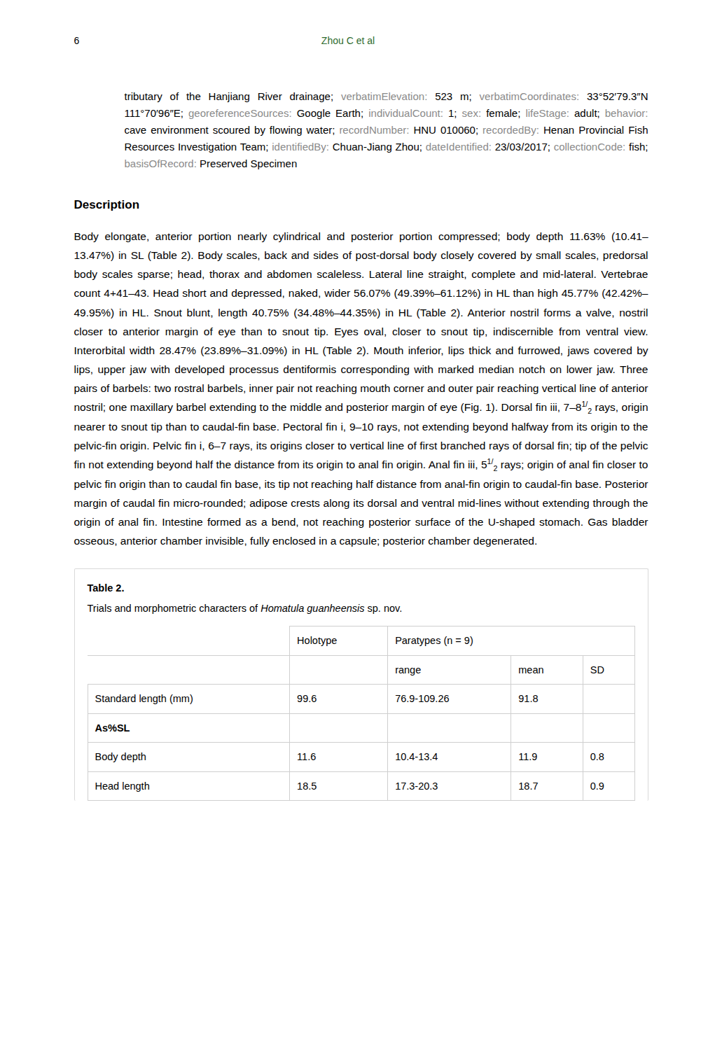6 Zhou C et al
tributary of the Hanjiang River drainage; verbatimElevation: 523 m; verbatimCoordinates: 33°52′79.3″N 111°70′96″E; georeferenceSources: Google Earth; individualCount: 1; sex: female; lifeStage: adult; behavior: cave environment scoured by flowing water; recordNumber: HNU 010060; recordedBy: Henan Provincial Fish Resources Investigation Team; identifiedBy: Chuan-Jiang Zhou; dateIdentified: 23/03/2017; collectionCode: fish; basisOfRecord: Preserved Specimen
Description
Body elongate, anterior portion nearly cylindrical and posterior portion compressed; body depth 11.63% (10.41–13.47%) in SL (Table 2). Body scales, back and sides of post-dorsal body closely covered by small scales, predorsal body scales sparse; head, thorax and abdomen scaleless. Lateral line straight, complete and mid-lateral. Vertebrae count 4+41–43. Head short and depressed, naked, wider 56.07% (49.39%–61.12%) in HL than high 45.77% (42.42%–49.95%) in HL. Snout blunt, length 40.75% (34.48%–44.35%) in HL (Table 2). Anterior nostril forms a valve, nostril closer to anterior margin of eye than to snout tip. Eyes oval, closer to snout tip, indiscernible from ventral view. Interorbital width 28.47% (23.89%–31.09%) in HL (Table 2). Mouth inferior, lips thick and furrowed, jaws covered by lips, upper jaw with developed processus dentiformis corresponding with marked median notch on lower jaw. Three pairs of barbels: two rostral barbels, inner pair not reaching mouth corner and outer pair reaching vertical line of anterior nostril; one maxillary barbel extending to the middle and posterior margin of eye (Fig. 1). Dorsal fin iii, 7–81/2 rays, origin nearer to snout tip than to caudal-fin base. Pectoral fin i, 9–10 rays, not extending beyond halfway from its origin to the pelvic-fin origin. Pelvic fin i, 6–7 rays, its origins closer to vertical line of first branched rays of dorsal fin; tip of the pelvic fin not extending beyond half the distance from its origin to anal fin origin. Anal fin iii, 51/2 rays; origin of anal fin closer to pelvic fin origin than to caudal fin base, its tip not reaching half distance from anal-fin origin to caudal-fin base. Posterior margin of caudal fin micro-rounded; adipose crests along its dorsal and ventral mid-lines without extending through the origin of anal fin. Intestine formed as a bend, not reaching posterior surface of the U-shaped stomach. Gas bladder osseous, anterior chamber invisible, fully enclosed in a capsule; posterior chamber degenerated.
Table 2. Trials and morphometric characters of Homatula guanheensis sp. nov.
| | Holotype | Paratypes (n = 9) |
| | | range | mean | SD |
| Standard length (mm) | 99.6 | 76.9-109.26 | 91.8 | |
| As%SL | | | | |
| Body depth | 11.6 | 10.4-13.4 | 11.9 | 0.8 |
| Head length | 18.5 | 17.3-20.3 | 18.7 | 0.9 |